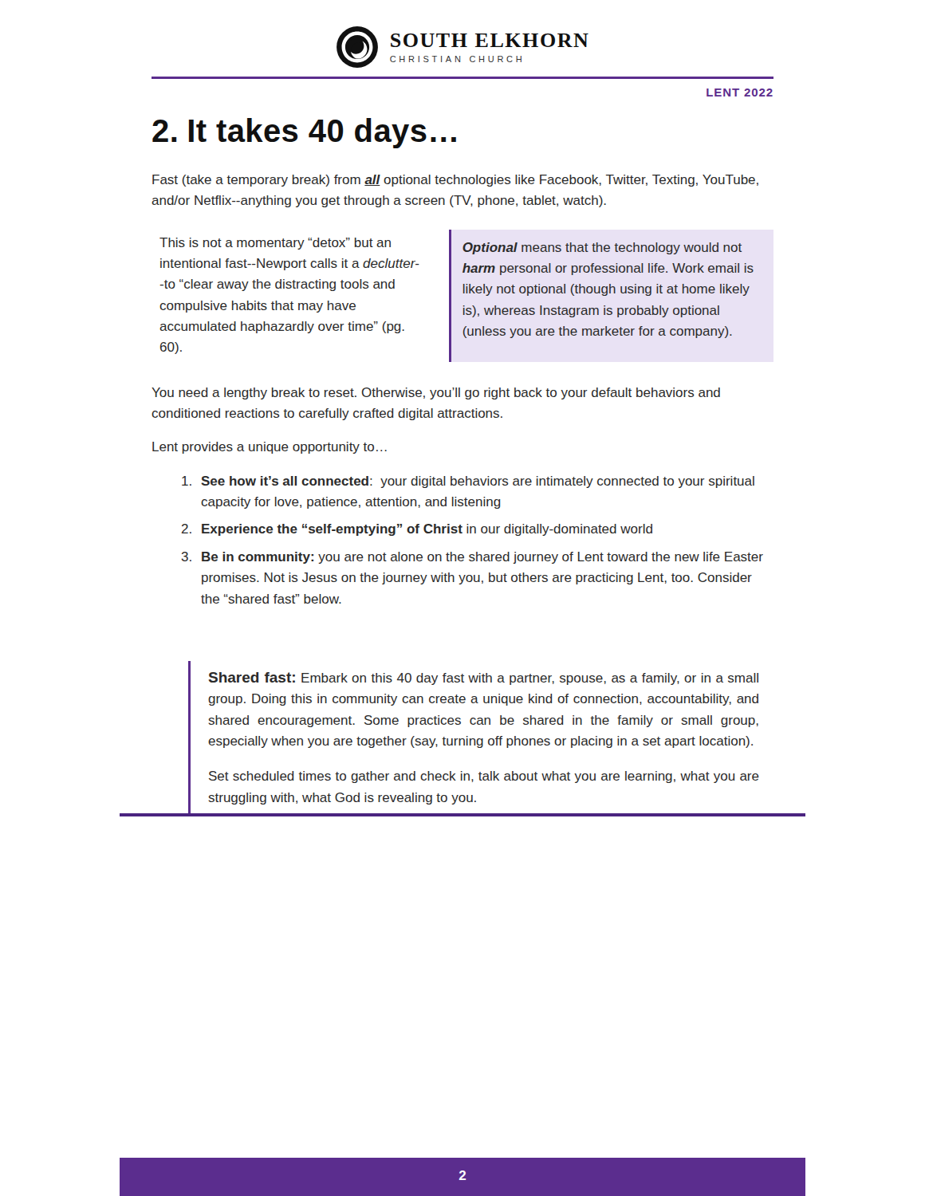SOUTH ELKHORN
Christian Church
LENT 2022
2. It takes 40 days…
Fast (take a temporary break) from all optional technologies like Facebook, Twitter, Texting, YouTube, and/or Netflix--anything you get through a screen (TV, phone, tablet, watch).
This is not a momentary “detox” but an intentional fast--Newport calls it a declutter--to “clear away the distracting tools and compulsive habits that may have accumulated haphazardly over time” (pg. 60).
Optional means that the technology would not harm personal or professional life. Work email is likely not optional (though using it at home likely is), whereas Instagram is probably optional (unless you are the marketer for a company).
You need a lengthy break to reset. Otherwise, you’ll go right back to your default behaviors and conditioned reactions to carefully crafted digital attractions.
Lent provides a unique opportunity to…
See how it’s all connected: your digital behaviors are intimately connected to your spiritual capacity for love, patience, attention, and listening
Experience the “self-emptying” of Christ in our digitally-dominated world
Be in community: you are not alone on the shared journey of Lent toward the new life Easter promises. Not is Jesus on the journey with you, but others are practicing Lent, too. Consider the “shared fast” below.
Shared fast: Embark on this 40 day fast with a partner, spouse, as a family, or in a small group. Doing this in community can create a unique kind of connection, accountability, and shared encouragement. Some practices can be shared in the family or small group, especially when you are together (say, turning off phones or placing in a set apart location).
Set scheduled times to gather and check in, talk about what you are learning, what you are struggling with, what God is revealing to you.
2